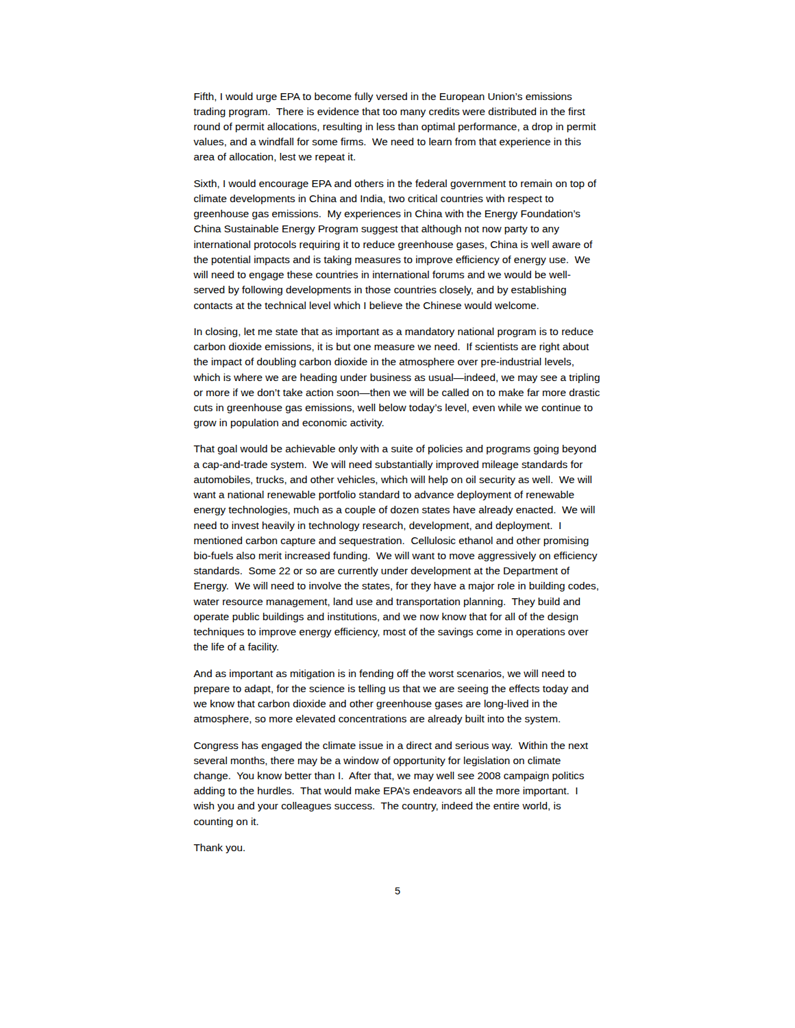Fifth, I would urge EPA to become fully versed in the European Union’s emissions trading program. There is evidence that too many credits were distributed in the first round of permit allocations, resulting in less than optimal performance, a drop in permit values, and a windfall for some firms. We need to learn from that experience in this area of allocation, lest we repeat it.
Sixth, I would encourage EPA and others in the federal government to remain on top of climate developments in China and India, two critical countries with respect to greenhouse gas emissions. My experiences in China with the Energy Foundation’s China Sustainable Energy Program suggest that although not now party to any international protocols requiring it to reduce greenhouse gases, China is well aware of the potential impacts and is taking measures to improve efficiency of energy use. We will need to engage these countries in international forums and we would be well-served by following developments in those countries closely, and by establishing contacts at the technical level which I believe the Chinese would welcome.
In closing, let me state that as important as a mandatory national program is to reduce carbon dioxide emissions, it is but one measure we need. If scientists are right about the impact of doubling carbon dioxide in the atmosphere over pre-industrial levels, which is where we are heading under business as usual—indeed, we may see a tripling or more if we don’t take action soon—then we will be called on to make far more drastic cuts in greenhouse gas emissions, well below today’s level, even while we continue to grow in population and economic activity.
That goal would be achievable only with a suite of policies and programs going beyond a cap-and-trade system. We will need substantially improved mileage standards for automobiles, trucks, and other vehicles, which will help on oil security as well. We will want a national renewable portfolio standard to advance deployment of renewable energy technologies, much as a couple of dozen states have already enacted. We will need to invest heavily in technology research, development, and deployment. I mentioned carbon capture and sequestration. Cellulosic ethanol and other promising bio-fuels also merit increased funding. We will want to move aggressively on efficiency standards. Some 22 or so are currently under development at the Department of Energy. We will need to involve the states, for they have a major role in building codes, water resource management, land use and transportation planning. They build and operate public buildings and institutions, and we now know that for all of the design techniques to improve energy efficiency, most of the savings come in operations over the life of a facility.
And as important as mitigation is in fending off the worst scenarios, we will need to prepare to adapt, for the science is telling us that we are seeing the effects today and we know that carbon dioxide and other greenhouse gases are long-lived in the atmosphere, so more elevated concentrations are already built into the system.
Congress has engaged the climate issue in a direct and serious way. Within the next several months, there may be a window of opportunity for legislation on climate change. You know better than I. After that, we may well see 2008 campaign politics adding to the hurdles. That would make EPA’s endeavors all the more important. I wish you and your colleagues success. The country, indeed the entire world, is counting on it.
Thank you.
5